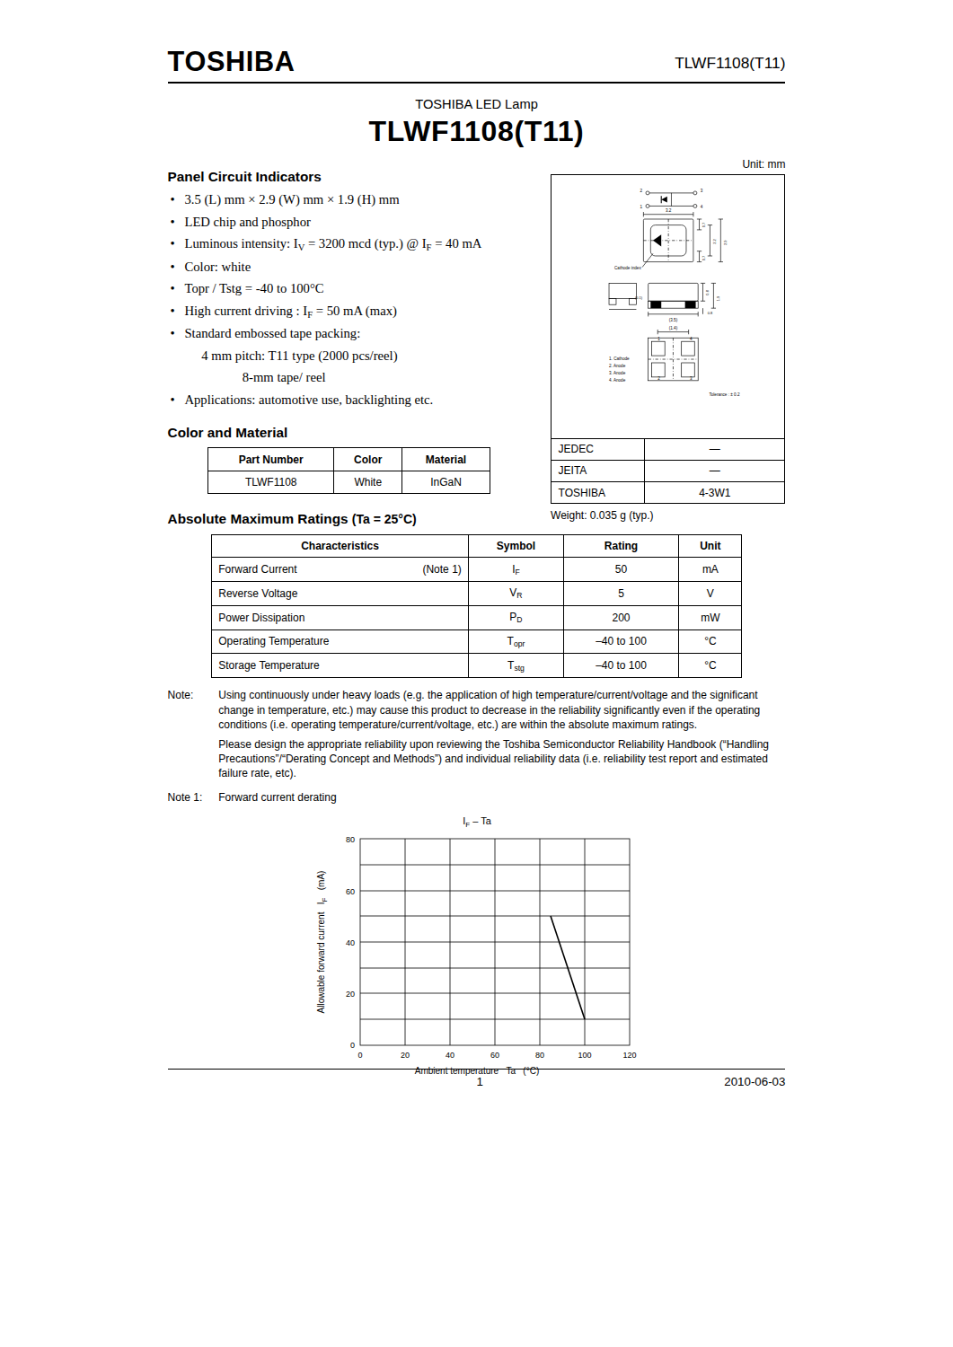TOSHIBA
TLWF1108(T11)
TOSHIBA LED Lamp
TLWF1108(T11)
Panel Circuit Indicators
3.5 (L) mm × 2.9 (W) mm × 1.9 (H) mm
LED chip and phosphor
Luminous intensity: IV = 3200 mcd (typ.) @ IF = 40 mA
Color: white
Topr / Tstg = -40 to 100°C
High current driving : IF = 50 mA (max)
Standard embossed tape packing:
4 mm pitch: T11 type (2000 pcs/reel)
8-mm tape/ reel
Applications: automotive use, backlighting etc.
Color and Material
| Part Number | Color | Material |
| --- | --- | --- |
| TLWF1108 | White | InGaN |
Absolute Maximum Ratings (Ta = 25°C)
Unit: mm
2 3 1 4 3.2 0.7 0.7 2.2 2.9 Cathode index 0.8 1.9 (0.1) (3.5) 0.8 (1.4) 1 4 2 3 1. Cathode 2. Anode 3. Anode 4. Anode Tolerance : ± 0.2
| JEDEC | — |
| JEITA | — |
| TOSHIBA | 4-3W1 |
Weight: 0.035 g (typ.)
| Characteristics | Symbol | Rating | Unit |
| --- | --- | --- | --- |
| Forward Current (Note 1) | I F | 50 | mA |
| Reverse Voltage | V R | 5 | V |
| Power Dissipation | P D | 200 | mW |
| Operating Temperature | T opr | –40 to 100 | °C |
| Storage Temperature | T stg | –40 to 100 | °C |
Note:
Using continuously under heavy loads (e.g. the application of high temperature/current/voltage and the significant change in temperature, etc.) may cause this product to decrease in the reliability significantly even if the operating conditions (i.e. operating temperature/current/voltage, etc.) are within the absolute maximum ratings.
Please design the appropriate reliability upon reviewing the Toshiba Semiconductor Reliability Handbook (“Handling Precautions”/“Derating Concept and Methods”) and individual reliability data (i.e. reliability test report and estimated failure rate, etc).
Note 1:
Forward current derating
IF – Ta 0 20 40 60 80 0 20 40 60 80 100 120 Ambient temperature Ta (°C) Allowable forward current IF (mA)
1
2010-06-03